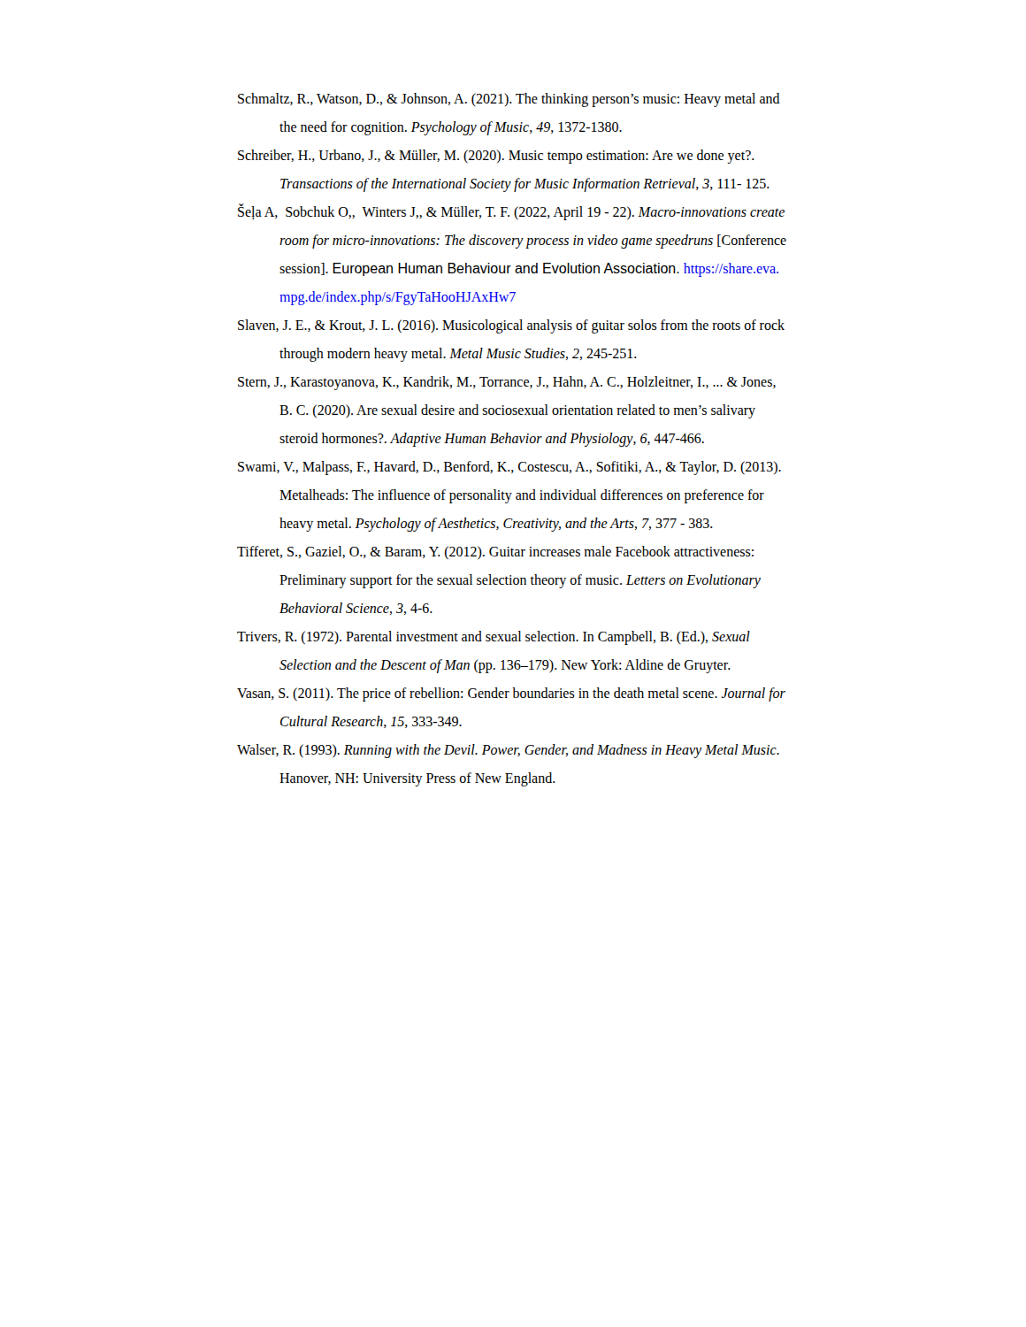Schmaltz, R., Watson, D., & Johnson, A. (2021). The thinking person’s music: Heavy metal and the need for cognition. Psychology of Music, 49, 1372-1380.
Schreiber, H., Urbano, J., & Müller, M. (2020). Music tempo estimation: Are we done yet?. Transactions of the International Society for Music Information Retrieval, 3, 111- 125.
Šeļa A, Sobchuk O,, Winters J,, & Müller, T. F. (2022, April 19 - 22). Macro-innovations create room for micro-innovations: The discovery process in video game speedruns [Conference session]. European Human Behaviour and Evolution Association. https://share.eva.mpg.de/index.php/s/FgyTaHooHJAxHw7
Slaven, J. E., & Krout, J. L. (2016). Musicological analysis of guitar solos from the roots of rock through modern heavy metal. Metal Music Studies, 2, 245-251.
Stern, J., Karastoyanova, K., Kandrik, M., Torrance, J., Hahn, A. C., Holzleitner, I., ... & Jones, B. C. (2020). Are sexual desire and sociosexual orientation related to men’s salivary steroid hormones?. Adaptive Human Behavior and Physiology, 6, 447-466.
Swami, V., Malpass, F., Havard, D., Benford, K., Costescu, A., Sofitiki, A., & Taylor, D. (2013). Metalheads: The influence of personality and individual differences on preference for heavy metal. Psychology of Aesthetics, Creativity, and the Arts, 7, 377 - 383.
Tifferet, S., Gaziel, O., & Baram, Y. (2012). Guitar increases male Facebook attractiveness: Preliminary support for the sexual selection theory of music. Letters on Evolutionary Behavioral Science, 3, 4-6.
Trivers, R. (1972). Parental investment and sexual selection. In Campbell, B. (Ed.), Sexual Selection and the Descent of Man (pp. 136–179). New York: Aldine de Gruyter.
Vasan, S. (2011). The price of rebellion: Gender boundaries in the death metal scene. Journal for Cultural Research, 15, 333-349.
Walser, R. (1993). Running with the Devil. Power, Gender, and Madness in Heavy Metal Music. Hanover, NH: University Press of New England.